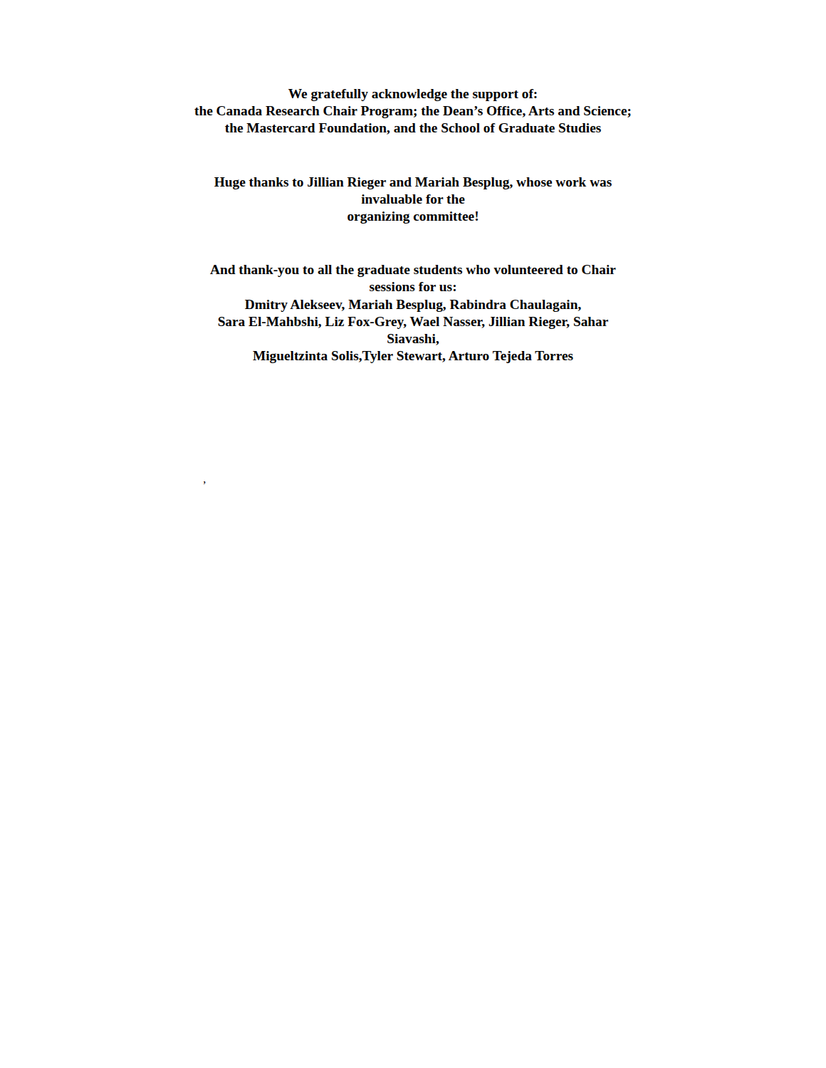We gratefully acknowledge the support of:
the Canada Research Chair Program; the Dean’s Office, Arts and Science;
the Mastercard Foundation, and the School of Graduate Studies
Huge thanks to Jillian Rieger and Mariah Besplug, whose work was invaluable for the
organizing committee!
And thank-you to all the graduate students who volunteered to Chair sessions for us:
Dmitry Alekseev, Mariah Besplug, Rabindra Chaulagain,
Sara El-Mahbshi, Liz Fox-Grey, Wael Nasser, Jillian Rieger, Sahar Siavashi,
Migueltzinta Solis,Tyler Stewart, Arturo Tejeda Torres
,